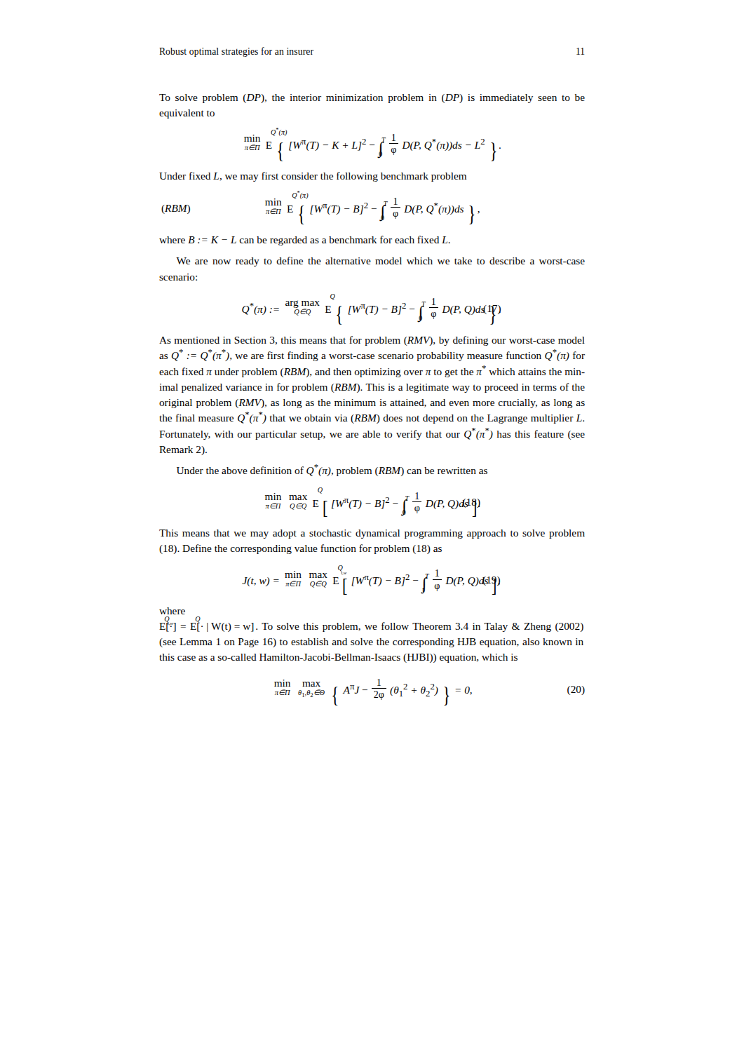Robust optimal strategies for an insurer 11
To solve problem (DP), the interior minimization problem in (DP) is immediately seen to be equivalent to
min π∈Π EQ*(π) { [Wπ(T) − K + L]2 − T∫0 1 φ D(P, Q*(π))ds − L2 }.
Under fixed L, we may first consider the following benchmark problem
(RBM) min π∈Π EQ*(π) { [Wπ(T) − B]2 − T∫0 1 φ D(P, Q*(π))ds },
where B := K − L can be regarded as a benchmark for each fixed L.
We are now ready to define the alternative model which we take to describe a worst-case scenario:
Q*(π) := arg max Q∈Q EQ { [Wπ(T) − B]2 − T∫0 1 φ D(P, Q)ds }. (17)
As mentioned in Section 3, this means that for problem (RMV), by defining our worst-case model as Q* := Q*(π*), we are first finding a worst-case scenario probability measure function Q*(π) for each fixed π under problem (RBM), and then optimizing over π to get the π* which attains the minimal penalized variance in for problem (RBM). This is a legitimate way to proceed in terms of the original problem (RMV), as long as the minimum is attained, and even more crucially, as long as the final measure Q*(π*) that we obtain via (RBM) does not depend on the Lagrange multiplier L. Fortunately, with our particular setup, we are able to verify that our Q*(π*) has this feature (see Remark 2).
Under the above definition of Q*(π), problem (RBM) can be rewritten as
min π∈Π max Q∈Q EQ [ [Wπ(T) − B]2 − T∫0 1 φ D(P, Q)ds ]. (18)
This means that we may adopt a stochastic dynamical programming approach to solve problem (18). Define the corresponding value function for problem (18) as
J(t, w) = min π∈Π max Q∈Q EQt,w [ [Wπ(T) − B]2 − T∫t 1 φ D(P, Q)ds ], (19)
where EQt,w[·] = EQ[· | W(t) = w]. To solve this problem, we follow Theorem 3.4 in Talay & Zheng (2002) (see Lemma 1 on Page 16) to establish and solve the corresponding HJB equation, also known in this case as a so-called Hamilton-Jacobi-Bellman-Isaacs (HJBI)) equation, which is
min π∈Π max θ1,θ2∈Θ { AπJ − 12φ (θ12 + θ22) } = 0, (20)